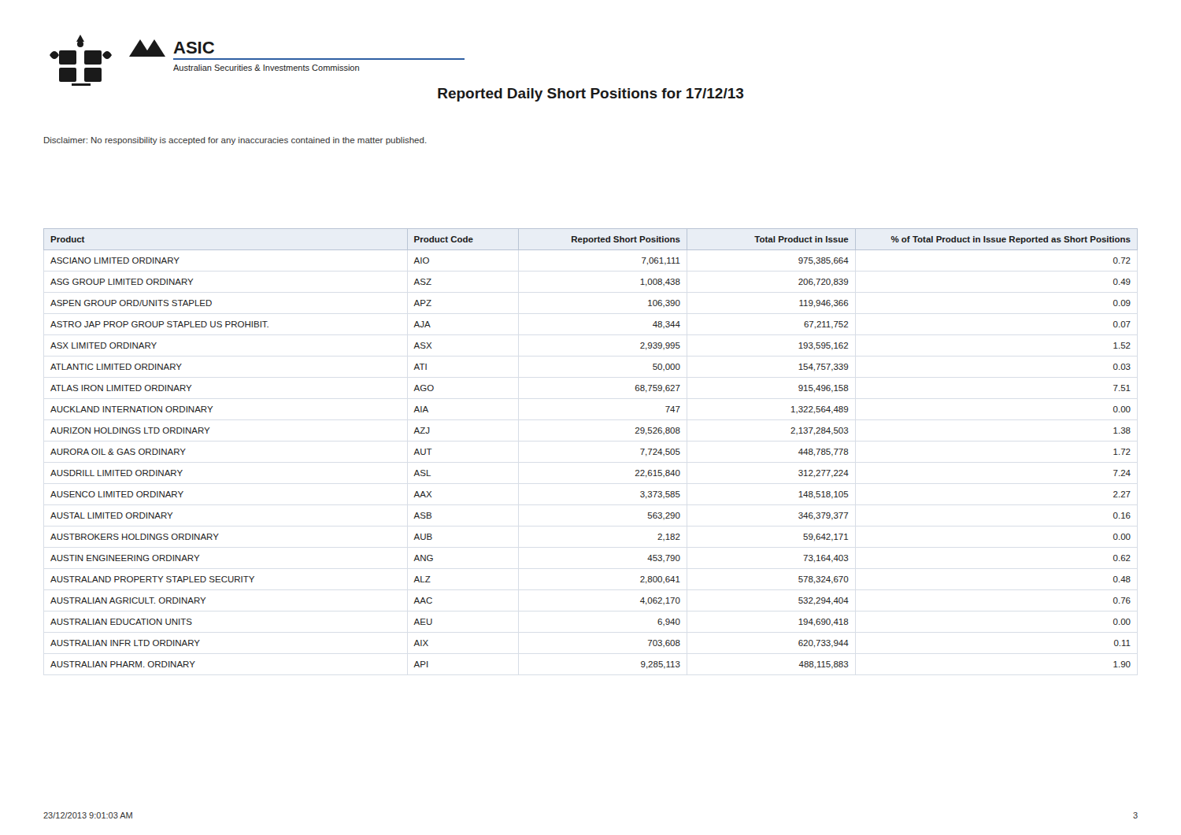ASIC Australian Securities & Investments Commission
Reported Daily Short Positions for 17/12/13
Disclaimer: No responsibility is accepted for any inaccuracies contained in the matter published.
| Product | Product Code | Reported Short Positions | Total Product in Issue | % of Total Product in Issue Reported as Short Positions |
| --- | --- | --- | --- | --- |
| ASCIANO LIMITED ORDINARY | AIO | 7,061,111 | 975,385,664 | 0.72 |
| ASG GROUP LIMITED ORDINARY | ASZ | 1,008,438 | 206,720,839 | 0.49 |
| ASPEN GROUP ORD/UNITS STAPLED | APZ | 106,390 | 119,946,366 | 0.09 |
| ASTRO JAP PROP GROUP STAPLED US PROHIBIT. | AJA | 48,344 | 67,211,752 | 0.07 |
| ASX LIMITED ORDINARY | ASX | 2,939,995 | 193,595,162 | 1.52 |
| ATLANTIC LIMITED ORDINARY | ATI | 50,000 | 154,757,339 | 0.03 |
| ATLAS IRON LIMITED ORDINARY | AGO | 68,759,627 | 915,496,158 | 7.51 |
| AUCKLAND INTERNATION ORDINARY | AIA | 747 | 1,322,564,489 | 0.00 |
| AURIZON HOLDINGS LTD ORDINARY | AZJ | 29,526,808 | 2,137,284,503 | 1.38 |
| AURORA OIL & GAS ORDINARY | AUT | 7,724,505 | 448,785,778 | 1.72 |
| AUSDRILL LIMITED ORDINARY | ASL | 22,615,840 | 312,277,224 | 7.24 |
| AUSENCO LIMITED ORDINARY | AAX | 3,373,585 | 148,518,105 | 2.27 |
| AUSTAL LIMITED ORDINARY | ASB | 563,290 | 346,379,377 | 0.16 |
| AUSTBROKERS HOLDINGS ORDINARY | AUB | 2,182 | 59,642,171 | 0.00 |
| AUSTIN ENGINEERING ORDINARY | ANG | 453,790 | 73,164,403 | 0.62 |
| AUSTRALAND PROPERTY STAPLED SECURITY | ALZ | 2,800,641 | 578,324,670 | 0.48 |
| AUSTRALIAN AGRICULT. ORDINARY | AAC | 4,062,170 | 532,294,404 | 0.76 |
| AUSTRALIAN EDUCATION UNITS | AEU | 6,940 | 194,690,418 | 0.00 |
| AUSTRALIAN INFR LTD ORDINARY | AIX | 703,608 | 620,733,944 | 0.11 |
| AUSTRALIAN PHARM. ORDINARY | API | 9,285,113 | 488,115,883 | 1.90 |
23/12/2013 9:01:03 AM 3